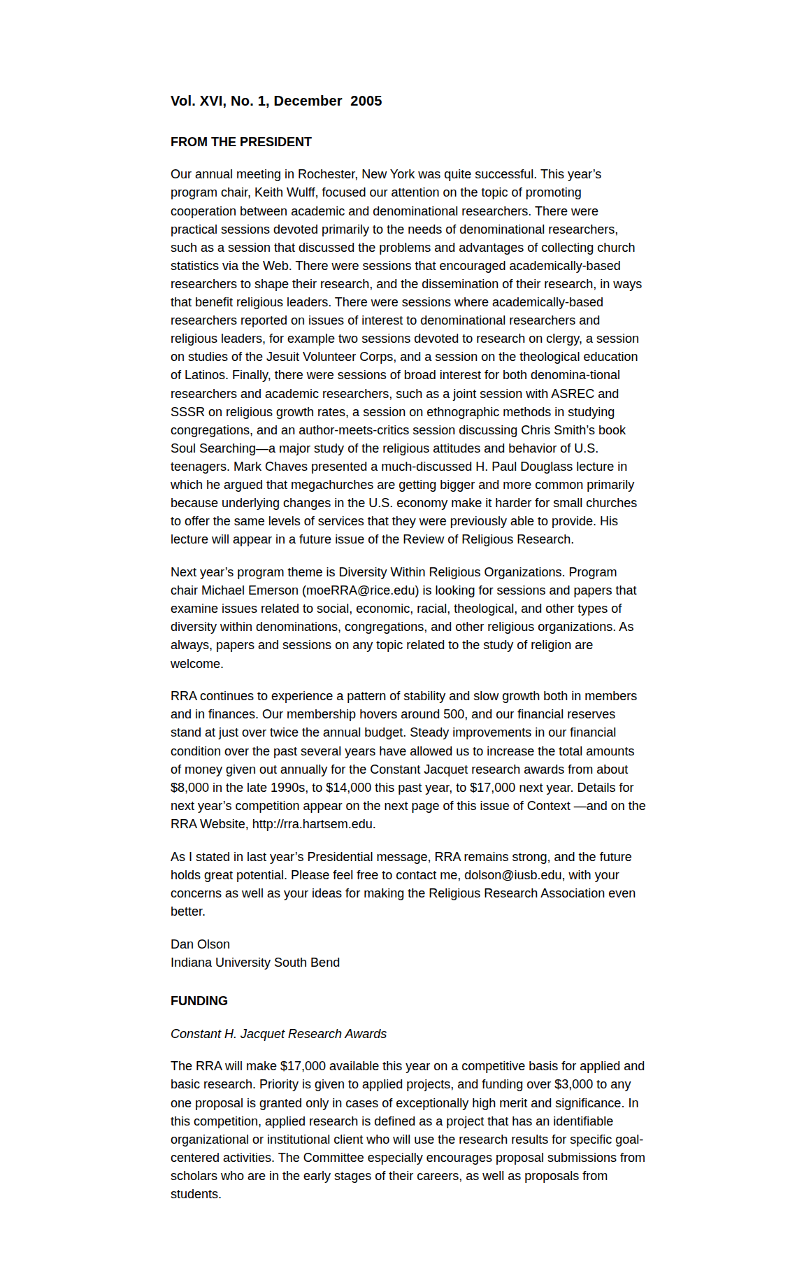Vol. XVI, No. 1, December 2005
FROM THE PRESIDENT
Our annual meeting in Rochester, New York was quite successful. This year’s program chair, Keith Wulff, focused our attention on the topic of promoting cooperation between academic and denominational researchers. There were practical sessions devoted primarily to the needs of denominational researchers, such as a session that discussed the problems and advantages of collecting church statistics via the Web. There were sessions that encouraged academically-based researchers to shape their research, and the dissemination of their research, in ways that benefit religious leaders. There were sessions where academically-based researchers reported on issues of interest to denominational researchers and religious leaders, for example two sessions devoted to research on clergy, a session on studies of the Jesuit Volunteer Corps, and a session on the theological education of Latinos. Finally, there were sessions of broad interest for both denomina-tional researchers and academic researchers, such as a joint session with ASREC and SSSR on religious growth rates, a session on ethnographic methods in studying congregations, and an author-meets-critics session discussing Chris Smith’s book Soul Searching—a major study of the religious attitudes and behavior of U.S. teenagers. Mark Chaves presented a much-discussed H. Paul Douglass lecture in which he argued that megachurches are getting bigger and more common primarily because underlying changes in the U.S. economy make it harder for small churches to offer the same levels of services that they were previously able to provide. His lecture will appear in a future issue of the Review of Religious Research.
Next year’s program theme is Diversity Within Religious Organizations. Program chair Michael Emerson (moeRRA@rice.edu) is looking for sessions and papers that examine issues related to social, economic, racial, theological, and other types of diversity within denominations, congregations, and other religious organizations. As always, papers and sessions on any topic related to the study of religion are welcome.
RRA continues to experience a pattern of stability and slow growth both in members and in finances. Our membership hovers around 500, and our financial reserves stand at just over twice the annual budget. Steady improvements in our financial condition over the past several years have allowed us to increase the total amounts of money given out annually for the Constant Jacquet research awards from about $8,000 in the late 1990s, to $14,000 this past year, to $17,000 next year. Details for next year’s competition appear on the next page of this issue of Context —and on the RRA Website, http://rra.hartsem.edu.
As I stated in last year’s Presidential message, RRA remains strong, and the future holds great potential. Please feel free to contact me, dolson@iusb.edu, with your concerns as well as your ideas for making the Religious Research Association even better.
Dan Olson
Indiana University South Bend
FUNDING
Constant H. Jacquet Research Awards
The RRA will make $17,000 available this year on a competitive basis for applied and basic research. Priority is given to applied projects, and funding over $3,000 to any one proposal is granted only in cases of exceptionally high merit and significance. In this competition, applied research is defined as a project that has an identifiable organizational or institutional client who will use the research results for specific goal-centered activities. The Committee especially encourages proposal submissions from scholars who are in the early stages of their careers, as well as proposals from students.